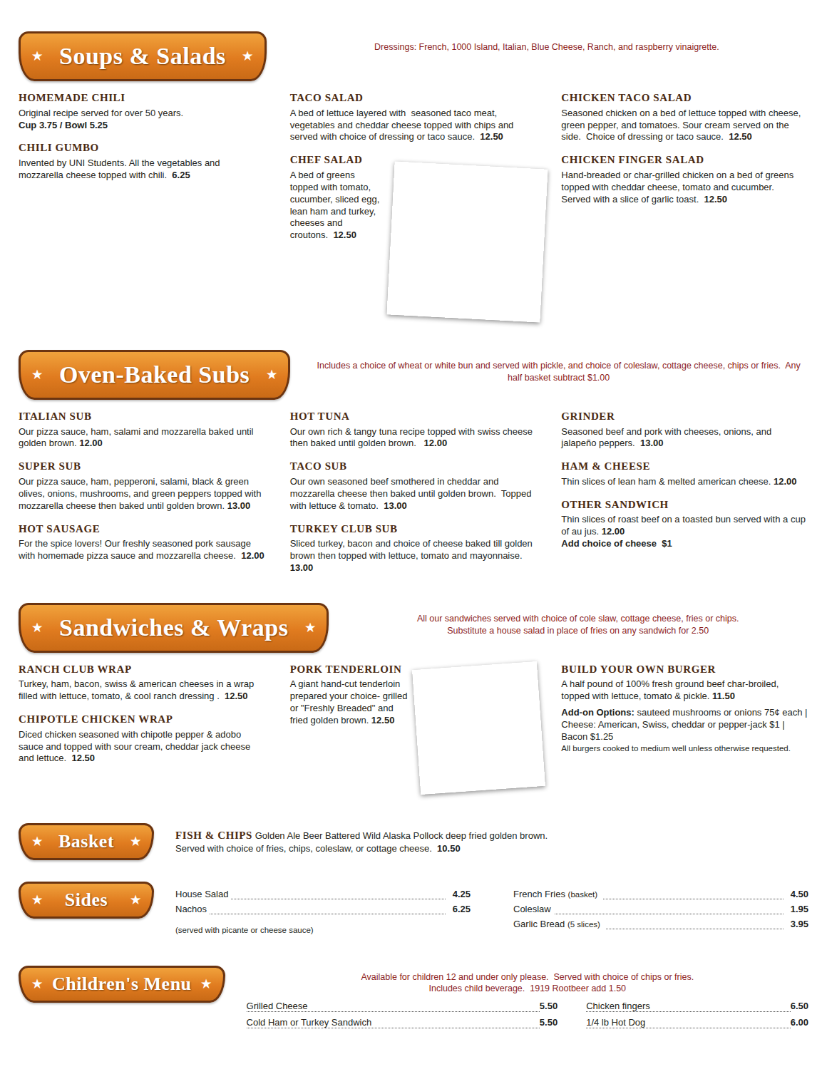Soups & Salads
Dressings: French, 1000 Island, Italian, Blue Cheese, Ranch, and raspberry vinaigrette.
Homemade Chili
Original recipe served for over 50 years.
Cup 3.75 / Bowl 5.25
Chili Gumbo
Invented by UNI Students. All the vegetables and mozzarella cheese topped with chili. 6.25
Taco Salad
A bed of lettuce layered with seasoned taco meat, vegetables and cheddar cheese topped with chips and served with choice of dressing or taco sauce. 12.50
Chef Salad
A bed of greens topped with tomato, cucumber, sliced egg, lean ham and turkey, cheeses and croutons. 12.50
Chicken Taco Salad
Seasoned chicken on a bed of lettuce topped with cheese, green pepper, and tomatoes. Sour cream served on the side. Choice of dressing or taco sauce. 12.50
Chicken Finger Salad
Hand-breaded or char-grilled chicken on a bed of greens topped with cheddar cheese, tomato and cucumber. Served with a slice of garlic toast. 12.50
Oven-Baked Subs
Includes a choice of wheat or white bun and served with pickle, and choice of coleslaw, cottage cheese, chips or fries. Any half basket subtract $1.00
Italian Sub
Our pizza sauce, ham, salami and mozzarella baked until golden brown. 12.00
Super Sub
Our pizza sauce, ham, pepperoni, salami, black & green olives, onions, mushrooms, and green peppers topped with mozzarella cheese then baked until golden brown. 13.00
Hot Sausage
For the spice lovers! Our freshly seasoned pork sausage with homemade pizza sauce and mozzarella cheese. 12.00
Hot Tuna
Our own rich & tangy tuna recipe topped with swiss cheese then baked until golden brown. 12.00
Taco Sub
Our own seasoned beef smothered in cheddar and mozzarella cheese then baked until golden brown. Topped with lettuce & tomato. 13.00
Turkey Club Sub
Sliced turkey, bacon and choice of cheese baked till golden brown then topped with lettuce, tomato and mayonnaise. 13.00
Grinder
Seasoned beef and pork with cheeses, onions, and jalapeño peppers. 13.00
Ham & Cheese
Thin slices of lean ham & melted american cheese. 12.00
Other Sandwich
Thin slices of roast beef on a toasted bun served with a cup of au jus. 12.00
Add choice of cheese $1
Sandwiches & Wraps
All our sandwiches served with choice of cole slaw, cottage cheese, fries or chips.
Substitute a house salad in place of fries on any sandwich for 2.50
Ranch Club Wrap
Turkey, ham, bacon, swiss & american cheeses in a wrap filled with lettuce, tomato, & cool ranch dressing . 12.50
Chipotle Chicken Wrap
Diced chicken seasoned with chipotle pepper & adobo sauce and topped with sour cream, cheddar jack cheese and lettuce. 12.50
Pork Tenderloin
A giant hand-cut tenderloin prepared your choice- grilled or "Freshly Breaded" and fried golden brown. 12.50
Build Your Own Burger
A half pound of 100% fresh ground beef char-broiled, topped with lettuce, tomato & pickle. 11.50
Add-on Options: sauteed mushrooms or onions 75¢ each | Cheese: American, Swiss, cheddar or pepper-jack $1 | Bacon $1.25
All burgers cooked to medium well unless otherwise requested.
Basket
Fish & Chips Golden Ale Beer Battered Wild Alaska Pollock deep fried golden brown.
Served with choice of fries, chips, coleslaw, or cottage cheese. 10.50
Sides
| House Salad | 4.25 |
| Nachos | 6.25 |
(served with picante or cheese sauce)
| French Fries (basket) | 4.50 |
| Coleslaw | 1.95 |
| Garlic Bread (5 slices) | 3.95 |
Children's Menu
Available for children 12 and under only please. Served with choice of chips or fries.
Includes child beverage. 1919 Rootbeer add 1.50
| Grilled Cheese | 5.50 |
| Cold Ham or Turkey Sandwich | 5.50 |
| Chicken fingers | 6.50 |
| 1/4 lb Hot Dog | 6.00 |